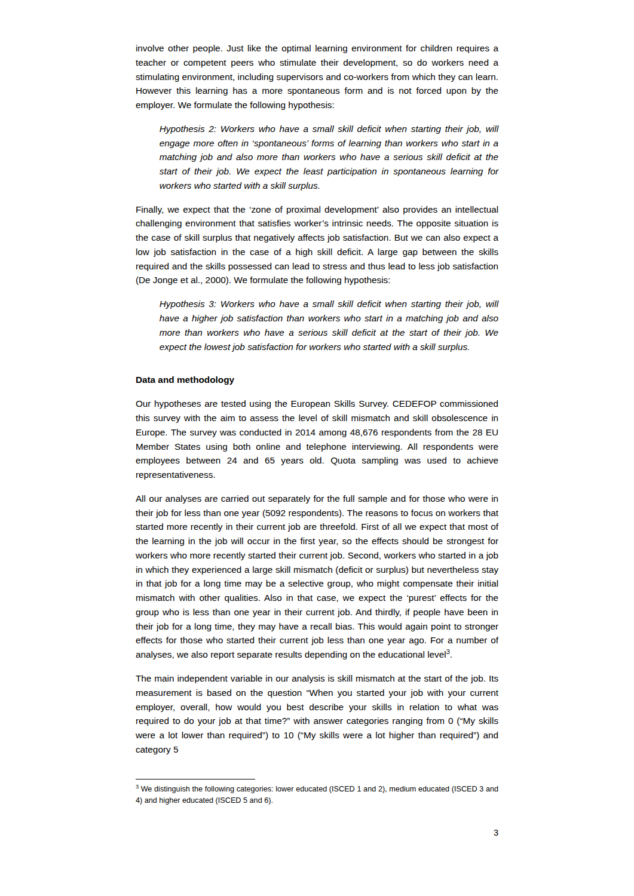involve other people. Just like the optimal learning environment for children requires a teacher or competent peers who stimulate their development, so do workers need a stimulating environment, including supervisors and co-workers from which they can learn. However this learning has a more spontaneous form and is not forced upon by the employer. We formulate the following hypothesis:
Hypothesis 2: Workers who have a small skill deficit when starting their job, will engage more often in ‘spontaneous’ forms of learning than workers who start in a matching job and also more than workers who have a serious skill deficit at the start of their job. We expect the least participation in spontaneous learning for workers who started with a skill surplus.
Finally, we expect that the ‘zone of proximal development’ also provides an intellectual challenging environment that satisfies worker’s intrinsic needs. The opposite situation is the case of skill surplus that negatively affects job satisfaction. But we can also expect a low job satisfaction in the case of a high skill deficit. A large gap between the skills required and the skills possessed can lead to stress and thus lead to less job satisfaction (De Jonge et al., 2000). We formulate the following hypothesis:
Hypothesis 3: Workers who have a small skill deficit when starting their job, will have a higher job satisfaction than workers who start in a matching job and also more than workers who have a serious skill deficit at the start of their job. We expect the lowest job satisfaction for workers who started with a skill surplus.
Data and methodology
Our hypotheses are tested using the European Skills Survey. CEDEFOP commissioned this survey with the aim to assess the level of skill mismatch and skill obsolescence in Europe. The survey was conducted in 2014 among 48,676 respondents from the 28 EU Member States using both online and telephone interviewing. All respondents were employees between 24 and 65 years old. Quota sampling was used to achieve representativeness.
All our analyses are carried out separately for the full sample and for those who were in their job for less than one year (5092 respondents). The reasons to focus on workers that started more recently in their current job are threefold. First of all we expect that most of the learning in the job will occur in the first year, so the effects should be strongest for workers who more recently started their current job. Second, workers who started in a job in which they experienced a large skill mismatch (deficit or surplus) but nevertheless stay in that job for a long time may be a selective group, who might compensate their initial mismatch with other qualities. Also in that case, we expect the ‘purest’ effects for the group who is less than one year in their current job. And thirdly, if people have been in their job for a long time, they may have a recall bias. This would again point to stronger effects for those who started their current job less than one year ago. For a number of analyses, we also report separate results depending on the educational level3.
The main independent variable in our analysis is skill mismatch at the start of the job. Its measurement is based on the question “When you started your job with your current employer, overall, how would you best describe your skills in relation to what was required to do your job at that time?” with answer categories ranging from 0 (“My skills were a lot lower than required”) to 10 (“My skills were a lot higher than required”) and category 5
3 We distinguish the following categories: lower educated (ISCED 1 and 2), medium educated (ISCED 3 and 4) and higher educated (ISCED 5 and 6).
3